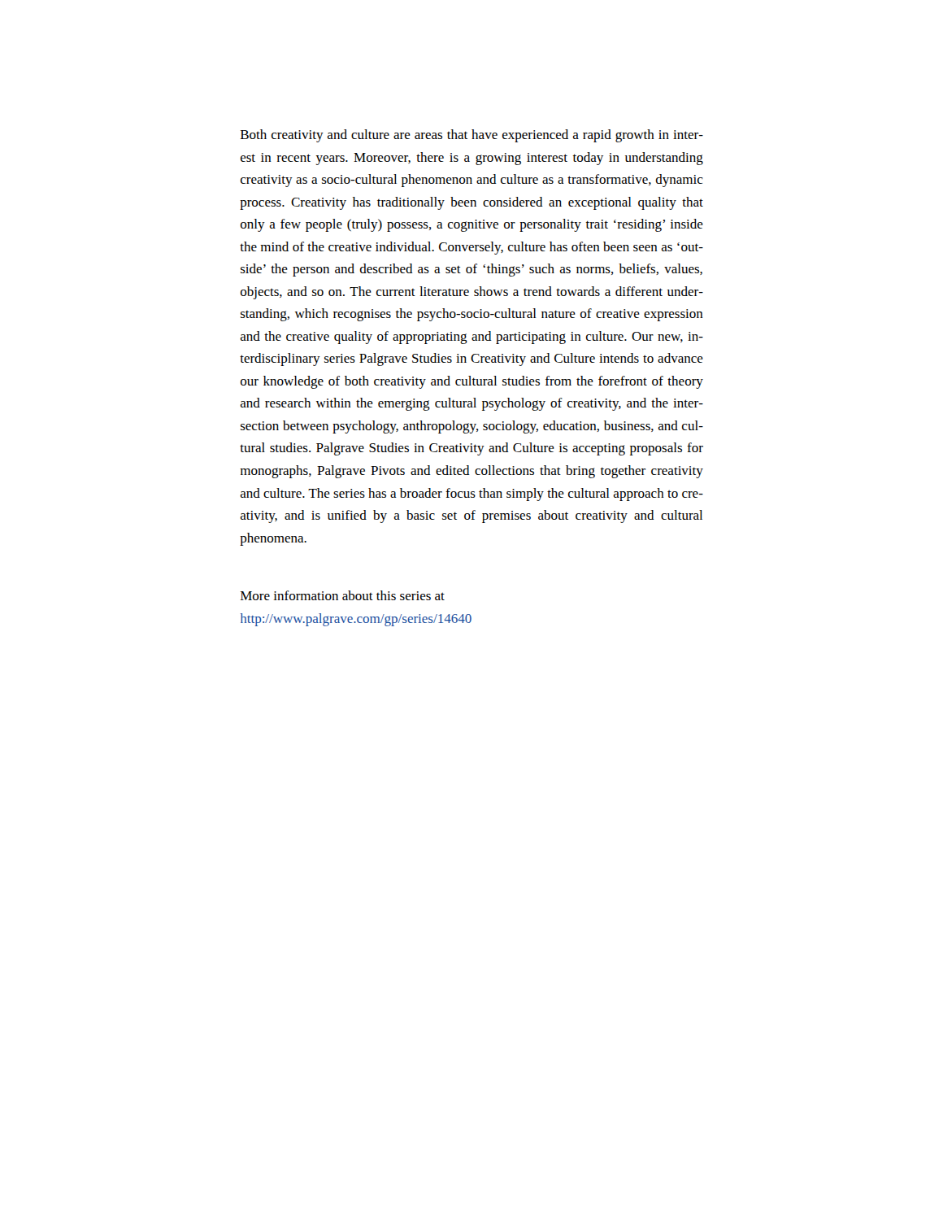Both creativity and culture are areas that have experienced a rapid growth in interest in recent years. Moreover, there is a growing interest today in understanding creativity as a socio-cultural phenomenon and culture as a transformative, dynamic process. Creativity has traditionally been considered an exceptional quality that only a few people (truly) possess, a cognitive or personality trait ‘residing’ inside the mind of the creative individual. Conversely, culture has often been seen as ‘outside’ the person and described as a set of ‘things’ such as norms, beliefs, values, objects, and so on. The current literature shows a trend towards a different understanding, which recognises the psycho-socio-cultural nature of creative expression and the creative quality of appropriating and participating in culture. Our new, interdisciplinary series Palgrave Studies in Creativity and Culture intends to advance our knowledge of both creativity and cultural studies from the forefront of theory and research within the emerging cultural psychology of creativity, and the intersection between psychology, anthropology, sociology, education, business, and cultural studies. Palgrave Studies in Creativity and Culture is accepting proposals for monographs, Palgrave Pivots and edited collections that bring together creativity and culture. The series has a broader focus than simply the cultural approach to creativity, and is unified by a basic set of premises about creativity and cultural phenomena.
More information about this series at
http://www.palgrave.com/gp/series/14640